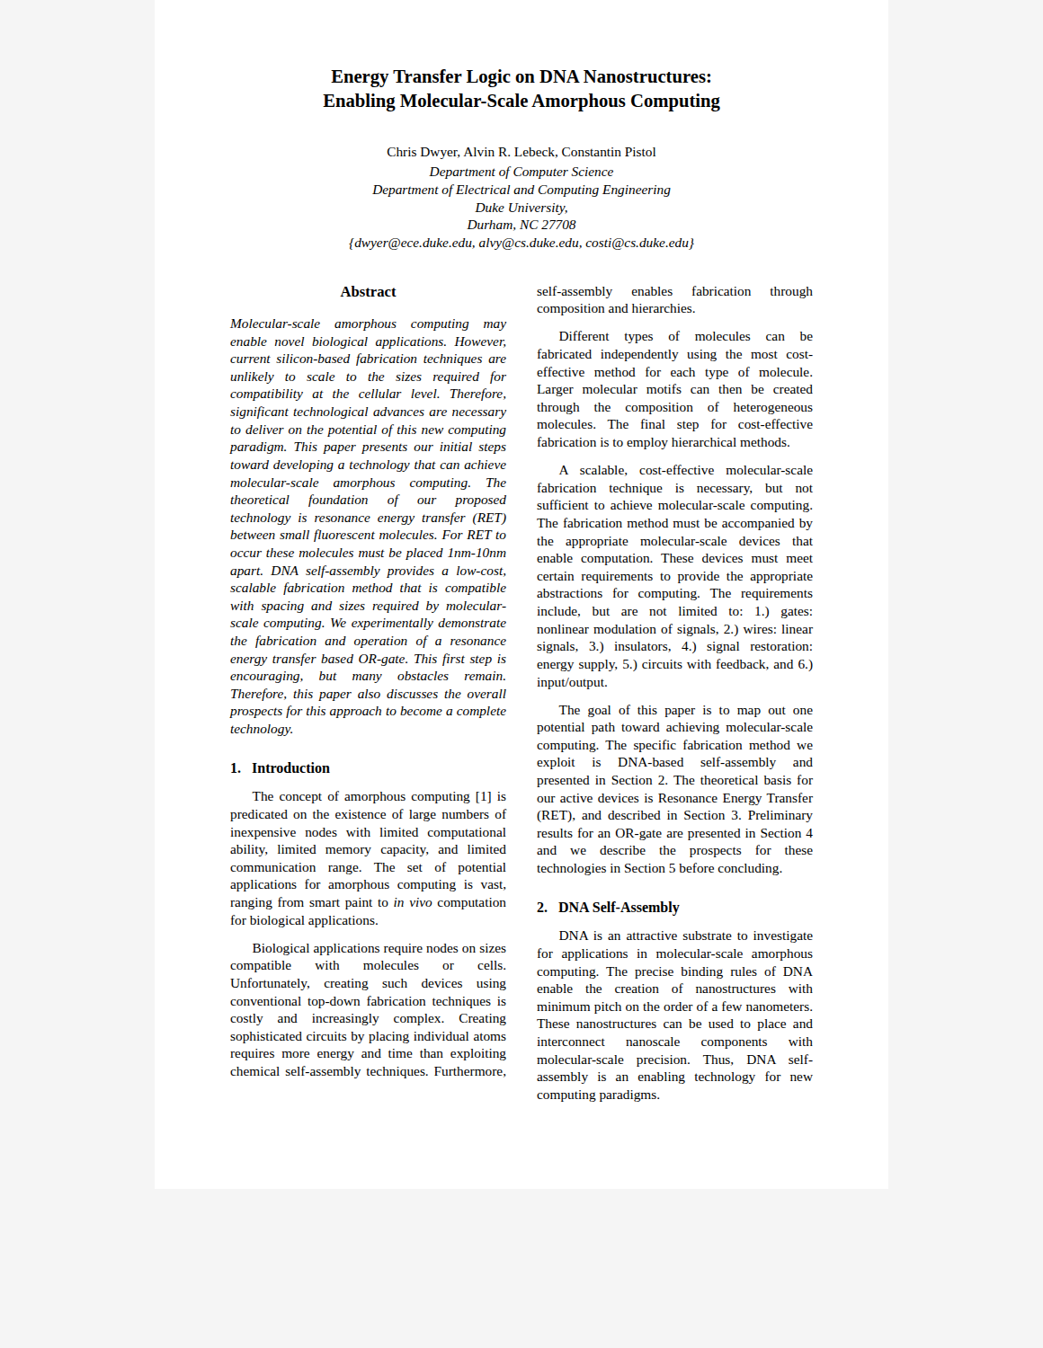Energy Transfer Logic on DNA Nanostructures:
Enabling Molecular-Scale Amorphous Computing
Chris Dwyer, Alvin R. Lebeck, Constantin Pistol
Department of Computer Science
Department of Electrical and Computing Engineering
Duke University,
Durham, NC 27708
{dwyer@ece.duke.edu, alvy@cs.duke.edu, costi@cs.duke.edu}
Abstract
Molecular-scale amorphous computing may enable novel biological applications. However, current silicon-based fabrication techniques are unlikely to scale to the sizes required for compatibility at the cellular level. Therefore, significant technological advances are necessary to deliver on the potential of this new computing paradigm. This paper presents our initial steps toward developing a technology that can achieve molecular-scale amorphous computing. The theoretical foundation of our proposed technology is resonance energy transfer (RET) between small fluorescent molecules. For RET to occur these molecules must be placed 1nm-10nm apart. DNA self-assembly provides a low-cost, scalable fabrication method that is compatible with spacing and sizes required by molecular-scale computing. We experimentally demonstrate the fabrication and operation of a resonance energy transfer based OR-gate. This first step is encouraging, but many obstacles remain. Therefore, this paper also discusses the overall prospects for this approach to become a complete technology.
1. Introduction
The concept of amorphous computing [1] is predicated on the existence of large numbers of inexpensive nodes with limited computational ability, limited memory capacity, and limited communication range. The set of potential applications for amorphous computing is vast, ranging from smart paint to in vivo computation for biological applications.
Biological applications require nodes on sizes compatible with molecules or cells. Unfortunately, creating such devices using conventional top-down fabrication techniques is costly and increasingly complex. Creating sophisticated circuits by placing individual atoms requires more energy and time than exploiting chemical self-assembly techniques. Furthermore, self-assembly enables fabrication through composition and hierarchies.
Different types of molecules can be fabricated independently using the most cost-effective method for each type of molecule. Larger molecular motifs can then be created through the composition of heterogeneous molecules. The final step for cost-effective fabrication is to employ hierarchical methods.
A scalable, cost-effective molecular-scale fabrication technique is necessary, but not sufficient to achieve molecular-scale computing. The fabrication method must be accompanied by the appropriate molecular-scale devices that enable computation. These devices must meet certain requirements to provide the appropriate abstractions for computing. The requirements include, but are not limited to: 1.) gates: nonlinear modulation of signals, 2.) wires: linear signals, 3.) insulators, 4.) signal restoration: energy supply, 5.) circuits with feedback, and 6.) input/output.
The goal of this paper is to map out one potential path toward achieving molecular-scale computing. The specific fabrication method we exploit is DNA-based self-assembly and presented in Section 2. The theoretical basis for our active devices is Resonance Energy Transfer (RET), and described in Section 3. Preliminary results for an OR-gate are presented in Section 4 and we describe the prospects for these technologies in Section 5 before concluding.
2. DNA Self-Assembly
DNA is an attractive substrate to investigate for applications in molecular-scale amorphous computing. The precise binding rules of DNA enable the creation of nanostructures with minimum pitch on the order of a few nanometers. These nanostructures can be used to place and interconnect nanoscale components with molecular-scale precision. Thus, DNA self-assembly is an enabling technology for new computing paradigms.